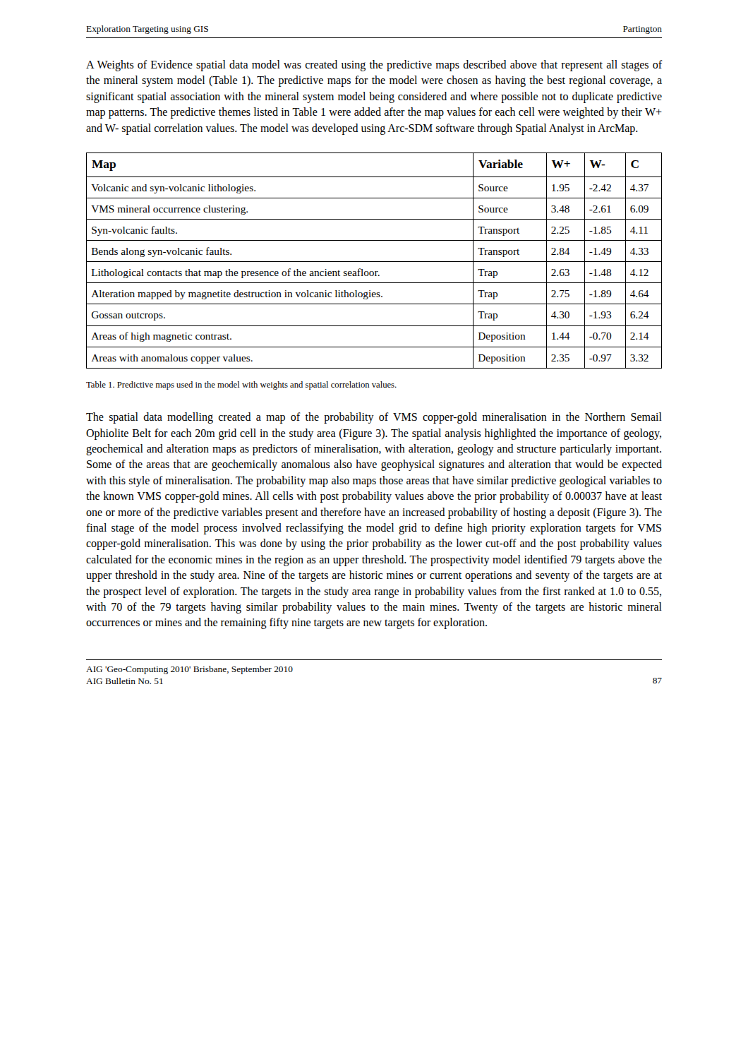Exploration Targeting using GIS
Partington
A Weights of Evidence spatial data model was created using the predictive maps described above that represent all stages of the mineral system model (Table 1). The predictive maps for the model were chosen as having the best regional coverage, a significant spatial association with the mineral system model being considered and where possible not to duplicate predictive map patterns. The predictive themes listed in Table 1 were added after the map values for each cell were weighted by their W+ and W- spatial correlation values. The model was developed using Arc-SDM software through Spatial Analyst in ArcMap.
| Map | Variable | W+ | W- | C |
| --- | --- | --- | --- | --- |
| Volcanic and syn-volcanic lithologies. | Source | 1.95 | -2.42 | 4.37 |
| VMS mineral occurrence clustering. | Source | 3.48 | -2.61 | 6.09 |
| Syn-volcanic faults. | Transport | 2.25 | -1.85 | 4.11 |
| Bends along syn-volcanic faults. | Transport | 2.84 | -1.49 | 4.33 |
| Lithological contacts that map the presence of the ancient seafloor. | Trap | 2.63 | -1.48 | 4.12 |
| Alteration mapped by magnetite destruction in volcanic lithologies. | Trap | 2.75 | -1.89 | 4.64 |
| Gossan outcrops. | Trap | 4.30 | -1.93 | 6.24 |
| Areas of high magnetic contrast. | Deposition | 1.44 | -0.70 | 2.14 |
| Areas with anomalous copper values. | Deposition | 2.35 | -0.97 | 3.32 |
Table 1. Predictive maps used in the model with weights and spatial correlation values.
The spatial data modelling created a map of the probability of VMS copper-gold mineralisation in the Northern Semail Ophiolite Belt for each 20m grid cell in the study area (Figure 3). The spatial analysis highlighted the importance of geology, geochemical and alteration maps as predictors of mineralisation, with alteration, geology and structure particularly important. Some of the areas that are geochemically anomalous also have geophysical signatures and alteration that would be expected with this style of mineralisation. The probability map also maps those areas that have similar predictive geological variables to the known VMS copper-gold mines. All cells with post probability values above the prior probability of 0.00037 have at least one or more of the predictive variables present and therefore have an increased probability of hosting a deposit (Figure 3). The final stage of the model process involved reclassifying the model grid to define high priority exploration targets for VMS copper-gold mineralisation. This was done by using the prior probability as the lower cut-off and the post probability values calculated for the economic mines in the region as an upper threshold. The prospectivity model identified 79 targets above the upper threshold in the study area. Nine of the targets are historic mines or current operations and seventy of the targets are at the prospect level of exploration. The targets in the study area range in probability values from the first ranked at 1.0 to 0.55, with 70 of the 79 targets having similar probability values to the main mines. Twenty of the targets are historic mineral occurrences or mines and the remaining fifty nine targets are new targets for exploration.
AIG 'Geo-Computing 2010' Brisbane, September 2010
AIG Bulletin No. 51
87